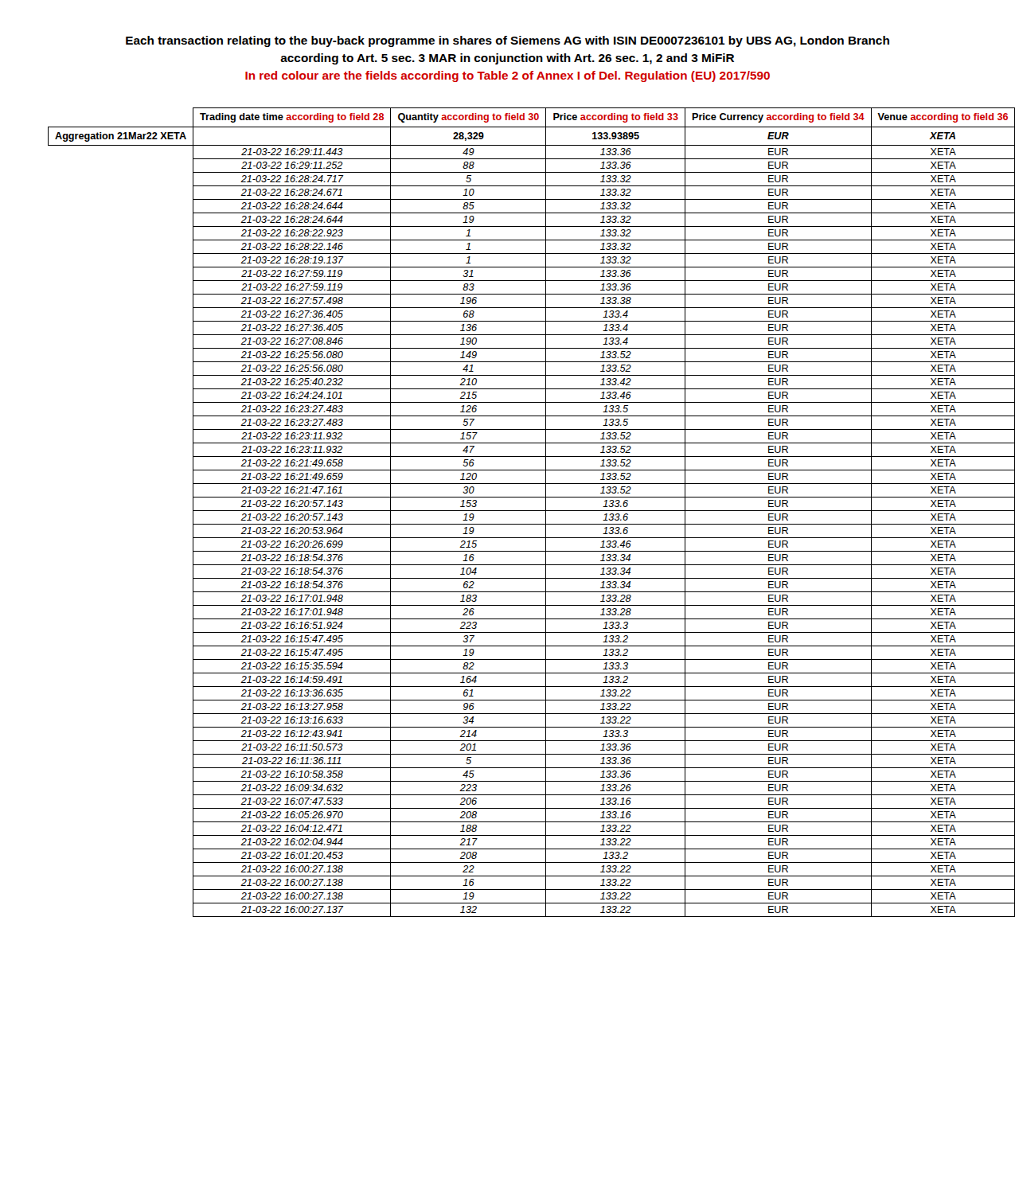Each transaction relating to the buy-back programme in shares of Siemens AG with ISIN DE0007236101 by UBS AG, London Branch according to Art. 5 sec. 3 MAR in conjunction with Art. 26 sec. 1, 2 and 3 MiFiR
In red colour are the fields according to Table 2 of Annex I of Del. Regulation (EU) 2017/590
| | Trading date time according to field 28 | Quantity according to field 30 | Price according to field 33 | Price Currency according to field 34 | Venue according to field 36 |
| --- | --- | --- | --- | --- | --- |
| Aggregation 21Mar22 XETA | | 28,329 | 133.93895 | EUR | XETA |
| | 21-03-22 16:29:11.443 | 49 | 133.36 | EUR | XETA |
| | 21-03-22 16:29:11.252 | 88 | 133.36 | EUR | XETA |
| | 21-03-22 16:28:24.717 | 5 | 133.32 | EUR | XETA |
| | 21-03-22 16:28:24.671 | 10 | 133.32 | EUR | XETA |
| | 21-03-22 16:28:24.644 | 85 | 133.32 | EUR | XETA |
| | 21-03-22 16:28:24.644 | 19 | 133.32 | EUR | XETA |
| | 21-03-22 16:28:22.923 | 1 | 133.32 | EUR | XETA |
| | 21-03-22 16:28:22.146 | 1 | 133.32 | EUR | XETA |
| | 21-03-22 16:28:19.137 | 1 | 133.32 | EUR | XETA |
| | 21-03-22 16:27:59.119 | 31 | 133.36 | EUR | XETA |
| | 21-03-22 16:27:59.119 | 83 | 133.36 | EUR | XETA |
| | 21-03-22 16:27:57.498 | 196 | 133.38 | EUR | XETA |
| | 21-03-22 16:27:36.405 | 68 | 133.4 | EUR | XETA |
| | 21-03-22 16:27:36.405 | 136 | 133.4 | EUR | XETA |
| | 21-03-22 16:27:08.846 | 190 | 133.4 | EUR | XETA |
| | 21-03-22 16:25:56.080 | 149 | 133.52 | EUR | XETA |
| | 21-03-22 16:25:56.080 | 41 | 133.52 | EUR | XETA |
| | 21-03-22 16:25:40.232 | 210 | 133.42 | EUR | XETA |
| | 21-03-22 16:24:24.101 | 215 | 133.46 | EUR | XETA |
| | 21-03-22 16:23:27.483 | 126 | 133.5 | EUR | XETA |
| | 21-03-22 16:23:27.483 | 57 | 133.5 | EUR | XETA |
| | 21-03-22 16:23:11.932 | 157 | 133.52 | EUR | XETA |
| | 21-03-22 16:23:11.932 | 47 | 133.52 | EUR | XETA |
| | 21-03-22 16:21:49.658 | 56 | 133.52 | EUR | XETA |
| | 21-03-22 16:21:49.659 | 120 | 133.52 | EUR | XETA |
| | 21-03-22 16:21:47.161 | 30 | 133.52 | EUR | XETA |
| | 21-03-22 16:20:57.143 | 153 | 133.6 | EUR | XETA |
| | 21-03-22 16:20:57.143 | 19 | 133.6 | EUR | XETA |
| | 21-03-22 16:20:53.964 | 19 | 133.6 | EUR | XETA |
| | 21-03-22 16:20:26.699 | 215 | 133.46 | EUR | XETA |
| | 21-03-22 16:18:54.376 | 16 | 133.34 | EUR | XETA |
| | 21-03-22 16:18:54.376 | 104 | 133.34 | EUR | XETA |
| | 21-03-22 16:18:54.376 | 62 | 133.34 | EUR | XETA |
| | 21-03-22 16:17:01.948 | 183 | 133.28 | EUR | XETA |
| | 21-03-22 16:17:01.948 | 26 | 133.28 | EUR | XETA |
| | 21-03-22 16:16:51.924 | 223 | 133.3 | EUR | XETA |
| | 21-03-22 16:15:47.495 | 37 | 133.2 | EUR | XETA |
| | 21-03-22 16:15:47.495 | 19 | 133.2 | EUR | XETA |
| | 21-03-22 16:15:35.594 | 82 | 133.3 | EUR | XETA |
| | 21-03-22 16:14:59.491 | 164 | 133.2 | EUR | XETA |
| | 21-03-22 16:13:36.635 | 61 | 133.22 | EUR | XETA |
| | 21-03-22 16:13:27.958 | 96 | 133.22 | EUR | XETA |
| | 21-03-22 16:13:16.633 | 34 | 133.22 | EUR | XETA |
| | 21-03-22 16:12:43.941 | 214 | 133.3 | EUR | XETA |
| | 21-03-22 16:11:50.573 | 201 | 133.36 | EUR | XETA |
| | 21-03-22 16:11:36.111 | 5 | 133.36 | EUR | XETA |
| | 21-03-22 16:10:58.358 | 45 | 133.36 | EUR | XETA |
| | 21-03-22 16:09:34.632 | 223 | 133.26 | EUR | XETA |
| | 21-03-22 16:07:47.533 | 206 | 133.16 | EUR | XETA |
| | 21-03-22 16:05:26.970 | 208 | 133.16 | EUR | XETA |
| | 21-03-22 16:04:12.471 | 188 | 133.22 | EUR | XETA |
| | 21-03-22 16:02:04.944 | 217 | 133.22 | EUR | XETA |
| | 21-03-22 16:01:20.453 | 208 | 133.2 | EUR | XETA |
| | 21-03-22 16:00:27.138 | 22 | 133.22 | EUR | XETA |
| | 21-03-22 16:00:27.138 | 16 | 133.22 | EUR | XETA |
| | 21-03-22 16:00:27.138 | 19 | 133.22 | EUR | XETA |
| | 21-03-22 16:00:27.137 | 132 | 133.22 | EUR | XETA |